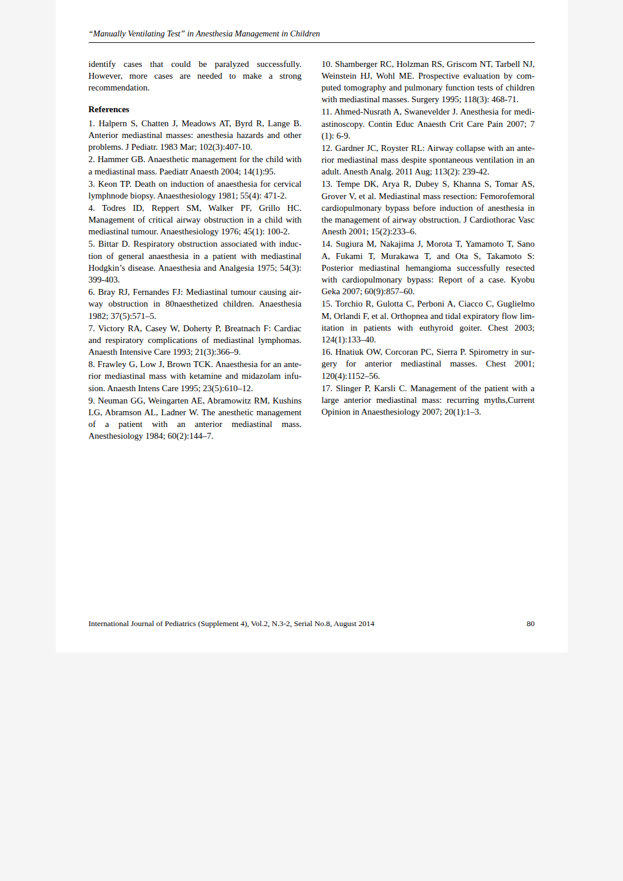“Manually Ventilating Test” in Anesthesia Management in Children
identify cases that could be paralyzed successfully. However, more cases are needed to make a strong recommendation.
References
1. Halpern S, Chatten J, Meadows AT, Byrd R, Lange B. Anterior mediastinal masses: anesthesia hazards and other problems. J Pediatr. 1983 Mar; 102(3):407-10.
2. Hammer GB. Anaesthetic management for the child with a mediastinal mass. Paediatr Anaesth 2004; 14(1):95.
3. Keon TP. Death on induction of anaesthesia for cervical lymphnode biopsy. Anaesthesiology 1981; 55(4): 471-2.
4. Todres ID, Reppert SM, Walker PF, Grillo HC. Management of critical airway obstruction in a child with mediastinal tumour. Anaesthesiology 1976; 45(1): 100-2.
5. Bittar D. Respiratory obstruction associated with induction of general anaesthesia in a patient with mediastinal Hodgkin’s disease. Anaesthesia and Analgesia 1975; 54(3): 399-403.
6. Bray RJ, Fernandes FJ: Mediastinal tumour causing airway obstruction in 80naesthetized children. Anaesthesia 1982; 37(5):571–5.
7. Victory RA, Casey W, Doherty P, Breatnach F: Cardiac and respiratory complications of mediastinal lymphomas. Anaesth Intensive Care 1993; 21(3):366–9.
8. Frawley G, Low J, Brown TCK. Anaesthesia for an anterior mediastinal mass with ketamine and midazolam infusion. Anaesth Intens Care 1995; 23(5):610–12.
9. Neuman GG, Weingarten AE, Abramowitz RM, Kushins LG, Abramson AL, Ladner W. The anesthetic management of a patient with an anterior mediastinal mass. Anesthesiology 1984; 60(2):144–7.
10. Shamberger RC, Holzman RS, Griscom NT, Tarbell NJ, Weinstein HJ, Wohl ME. Prospective evaluation by computed tomography and pulmonary function tests of children with mediastinal masses. Surgery 1995; 118(3): 468-71.
11. Ahmed-Nusrath A, Swanevelder J. Anesthesia for mediastinoscopy. Contin Educ Anaesth Crit Care Pain 2007; 7 (1): 6-9.
12. Gardner JC, Royster RL: Airway collapse with an anterior mediastinal mass despite spontaneous ventilation in an adult. Anesth Analg. 2011 Aug; 113(2): 239-42.
13. Tempe DK, Arya R, Dubey S, Khanna S, Tomar AS, Grover V, et al. Mediastinal mass resection: Femorofemoral cardiopulmonary bypass before induction of anesthesia in the management of airway obstruction. J Cardiothorac Vasc Anesth 2001; 15(2):233–6.
14. Sugiura M, Nakajima J, Morota T, Yamamoto T, Sano A, Fukami T, Murakawa T, and Ota S, Takamoto S: Posterior mediastinal hemangioma successfully resected with cardiopulmonary bypass: Report of a case. Kyobu Geka 2007; 60(9):857–60.
15. Torchio R, Gulotta C, Perboni A, Ciacco C, Guglielmo M, Orlandi F, et al. Orthopnea and tidal expiratory flow limitation in patients with euthyroid goiter. Chest 2003; 124(1):133–40.
16. Hnatiuk OW, Corcoran PC, Sierra P. Spirometry in surgery for anterior mediastinal masses. Chest 2001; 120(4):1152–56.
17. Slinger P, Karsli C. Management of the patient with a large anterior mediastinal mass: recurring myths,Current Opinion in Anaesthesiology 2007; 20(1):1–3.
International Journal of Pediatrics (Supplement 4), Vol.2, N.3-2, Serial No.8, August 2014 80